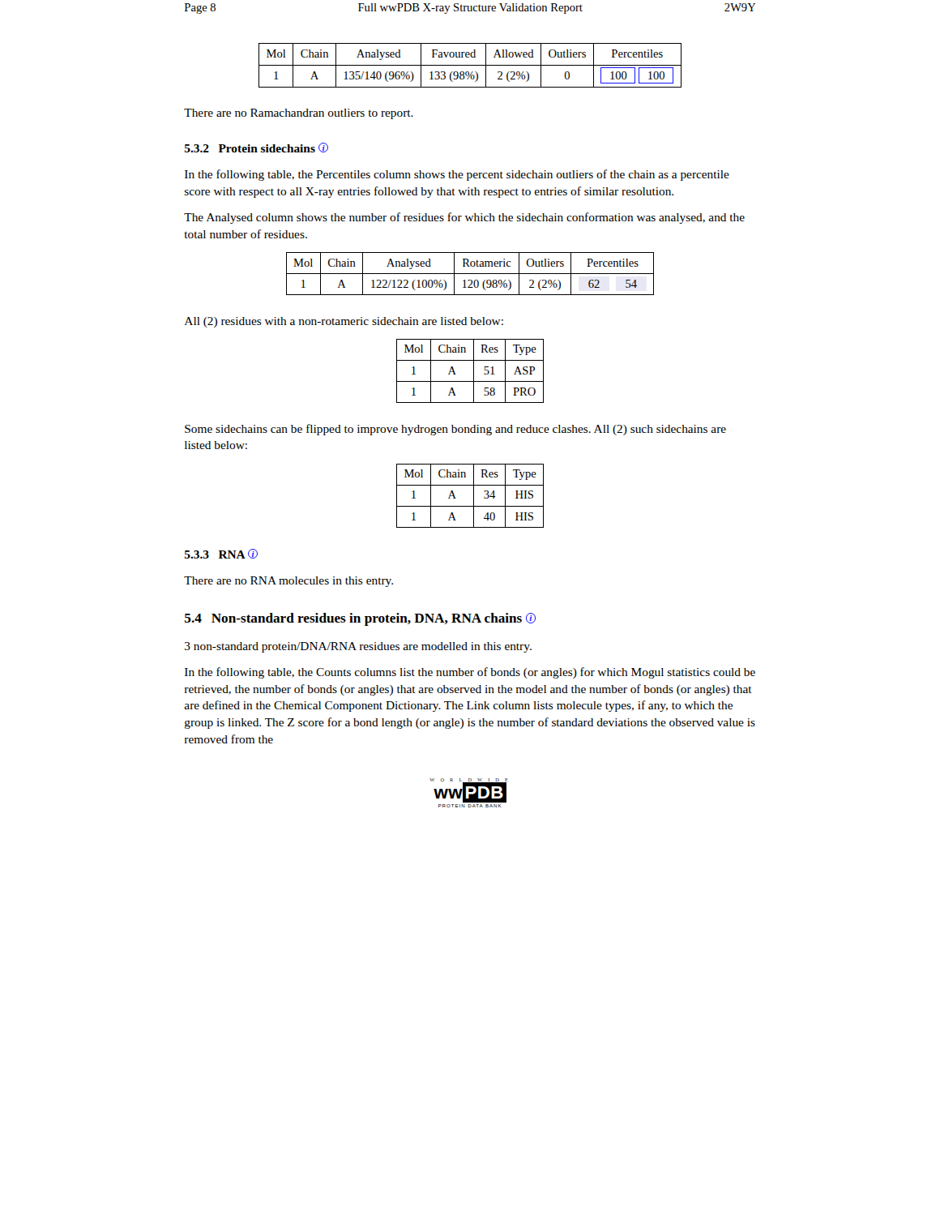Page 8 Full wwPDB X-ray Structure Validation Report 2W9Y
| Mol | Chain | Analysed | Favoured | Allowed | Outliers | Percentiles |
| --- | --- | --- | --- | --- | --- | --- |
| 1 | A | 135/140 (96%) | 133 (98%) | 2 (2%) | 0 | 100 100 |
There are no Ramachandran outliers to report.
5.3.2 Protein sidechains i
In the following table, the Percentiles column shows the percent sidechain outliers of the chain as a percentile score with respect to all X-ray entries followed by that with respect to entries of similar resolution.
The Analysed column shows the number of residues for which the sidechain conformation was analysed, and the total number of residues.
| Mol | Chain | Analysed | Rotameric | Outliers | Percentiles |
| --- | --- | --- | --- | --- | --- |
| 1 | A | 122/122 (100%) | 120 (98%) | 2 (2%) | 62 54 |
All (2) residues with a non-rotameric sidechain are listed below:
| Mol | Chain | Res | Type |
| --- | --- | --- | --- |
| 1 | A | 51 | ASP |
| 1 | A | 58 | PRO |
Some sidechains can be flipped to improve hydrogen bonding and reduce clashes. All (2) such sidechains are listed below:
| Mol | Chain | Res | Type |
| --- | --- | --- | --- |
| 1 | A | 34 | HIS |
| 1 | A | 40 | HIS |
5.3.3 RNA i
There are no RNA molecules in this entry.
5.4 Non-standard residues in protein, DNA, RNA chains i
3 non-standard protein/DNA/RNA residues are modelled in this entry.
In the following table, the Counts columns list the number of bonds (or angles) for which Mogul statistics could be retrieved, the number of bonds (or angles) that are observed in the model and the number of bonds (or angles) that are defined in the Chemical Component Dictionary. The Link column lists molecule types, if any, to which the group is linked. The Z score for a bond length (or angle) is the number of standard deviations the observed value is removed from the
W O R L D W I D E ww PDB PROTEIN DATA BANK